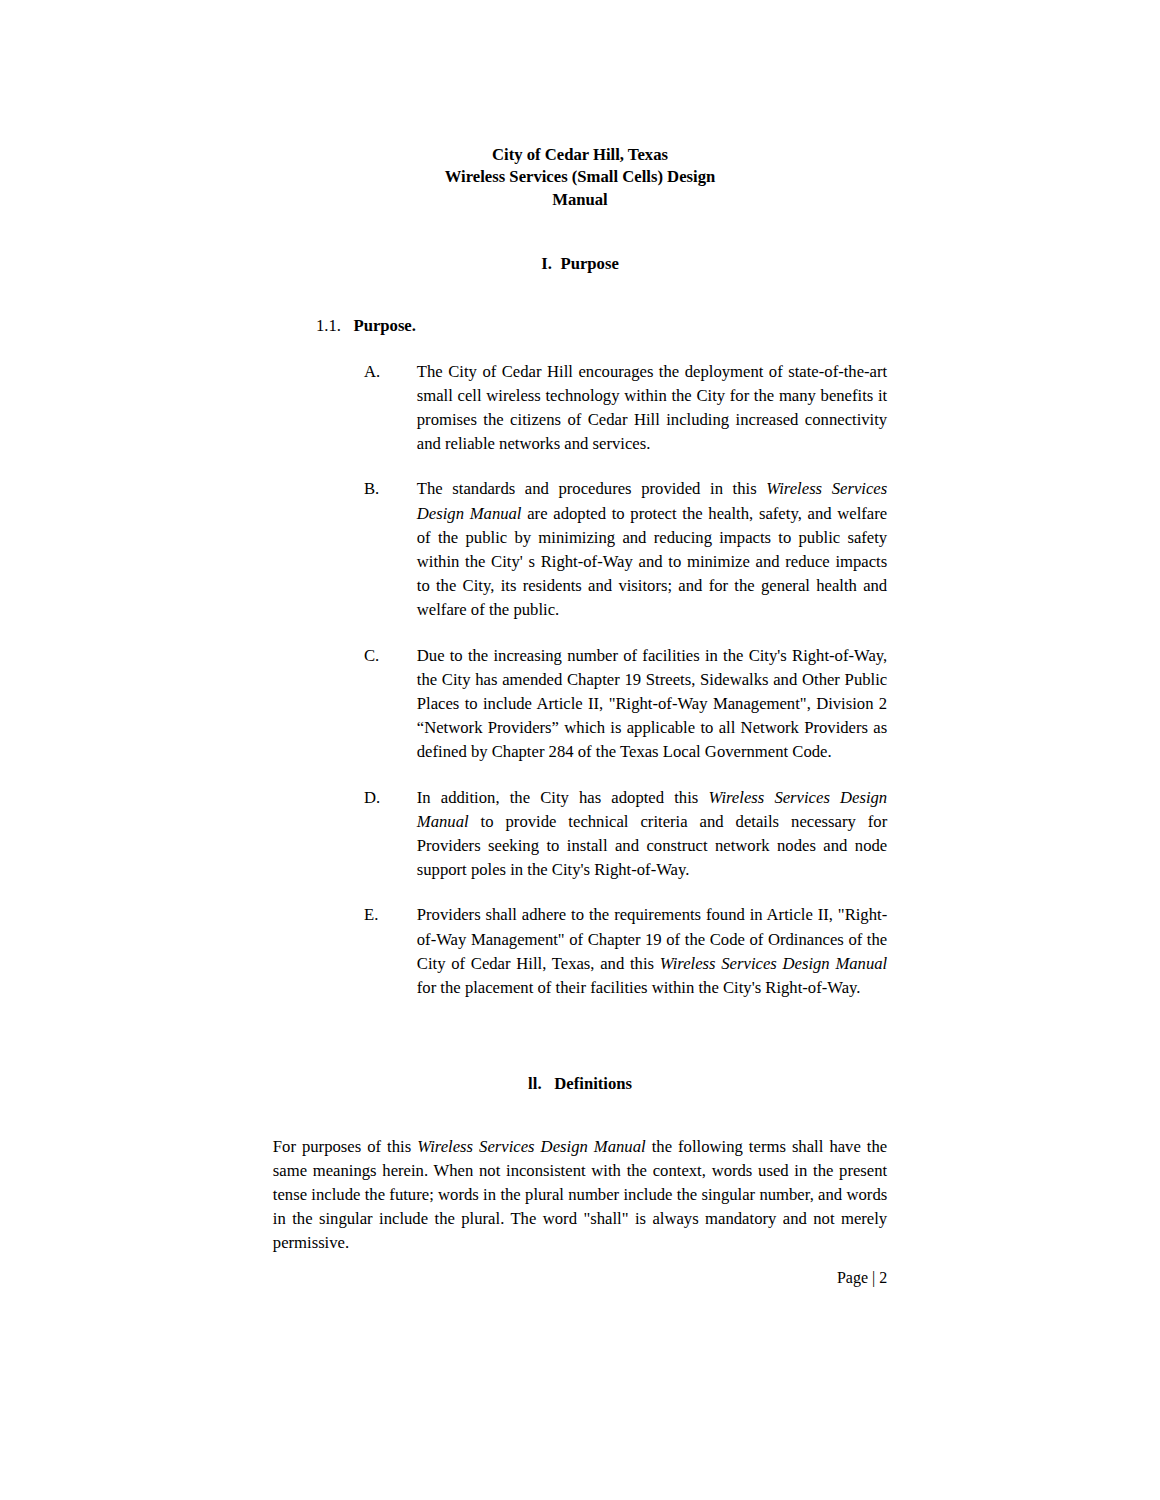City of Cedar Hill, Texas
Wireless Services (Small Cells) Design
Manual
I. Purpose
1.1. Purpose.
A. The City of Cedar Hill encourages the deployment of state-of-the-art small cell wireless technology within the City for the many benefits it promises the citizens of Cedar Hill including increased connectivity and reliable networks and services.
B. The standards and procedures provided in this Wireless Services Design Manual are adopted to protect the health, safety, and welfare of the public by minimizing and reducing impacts to public safety within the City' s Right-of-Way and to minimize and reduce impacts to the City, its residents and visitors; and for the general health and welfare of the public.
C. Due to the increasing number of facilities in the City's Right-of-Way, the City has amended Chapter 19 Streets, Sidewalks and Other Public Places to include Article II, "Right-of-Way Management", Division 2 “Network Providers” which is applicable to all Network Providers as defined by Chapter 284 of the Texas Local Government Code.
D. In addition, the City has adopted this Wireless Services Design Manual to provide technical criteria and details necessary for Providers seeking to install and construct network nodes and node support poles in the City's Right-of-Way.
E. Providers shall adhere to the requirements found in Article II, "Right-of-Way Management" of Chapter 19 of the Code of Ordinances of the City of Cedar Hill, Texas, and this Wireless Services Design Manual for the placement of their facilities within the City's Right-of-Way.
ll. Definitions
For purposes of this Wireless Services Design Manual the following terms shall have the same meanings herein. When not inconsistent with the context, words used in the present tense include the future; words in the plural number include the singular number, and words in the singular include the plural. The word "shall" is always mandatory and not merely permissive.
Page | 2